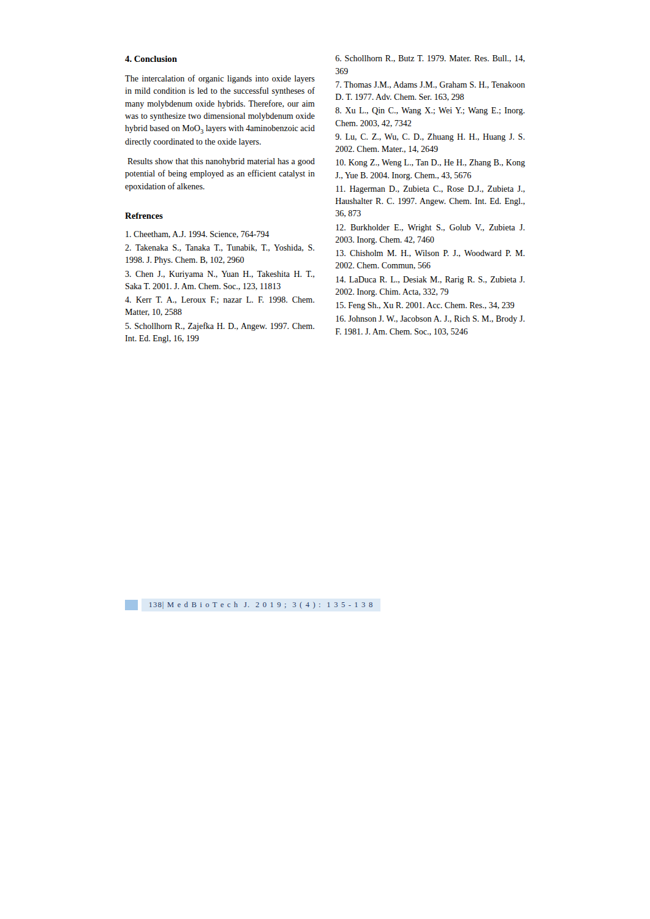4. Conclusion
The intercalation of organic ligands into oxide layers in mild condition is led to the successful syntheses of many molybdenum oxide hybrids. Therefore, our aim was to synthesize two dimensional molybdenum oxide hybrid based on MoO3 layers with 4aminobenzoic acid directly coordinated to the oxide layers.
Results show that this nanohybrid material has a good potential of being employed as an efficient catalyst in epoxidation of alkenes.
Refrences
1. Cheetham, A.J. 1994. Science, 764-794
2. Takenaka S., Tanaka T., Tunabik, T., Yoshida, S. 1998. J. Phys. Chem. B, 102, 2960
3. Chen J., Kuriyama N., Yuan H., Takeshita H. T., Saka T. 2001. J. Am. Chem. Soc., 123, 11813
4. Kerr T. A., Leroux F.; nazar L. F. 1998. Chem. Matter, 10, 2588
5. Schollhorn R., Zajefka H. D., Angew. 1997. Chem. Int. Ed. Engl, 16, 199
6. Schollhorn R., Butz T. 1979. Mater. Res. Bull., 14, 369
7. Thomas J.M., Adams J.M., Graham S. H., Tenakoon D. T. 1977. Adv. Chem. Ser. 163, 298
8. Xu L., Qin C., Wang X.; Wei Y.; Wang E.; Inorg. Chem. 2003, 42, 7342
9. Lu, C. Z., Wu, C. D., Zhuang H. H., Huang J. S. 2002. Chem. Mater., 14, 2649
10. Kong Z., Weng L., Tan D., He H., Zhang B., Kong J., Yue B. 2004. Inorg. Chem., 43, 5676
11. Hagerman D., Zubieta C., Rose D.J., Zubieta J., Haushalter R. C. 1997. Angew. Chem. Int. Ed. Engl., 36, 873
12. Burkholder E., Wright S., Golub V., Zubieta J. 2003. Inorg. Chem. 42, 7460
13. Chisholm M. H., Wilson P. J., Woodward P. M. 2002. Chem. Commun, 566
14. LaDuca R. L., Desiak M., Rarig R. S., Zubieta J. 2002. Inorg. Chim. Acta, 332, 79
15. Feng Sh., Xu R. 2001. Acc. Chem. Res., 34, 239
16. Johnson J. W., Jacobson A. J., Rich S. M., Brody J. F. 1981. J. Am. Chem. Soc., 103, 5246
138| M e d B i o T e c h J. 2 0 1 9 ; 3 ( 4 ) : 1 3 5 - 1 3 8